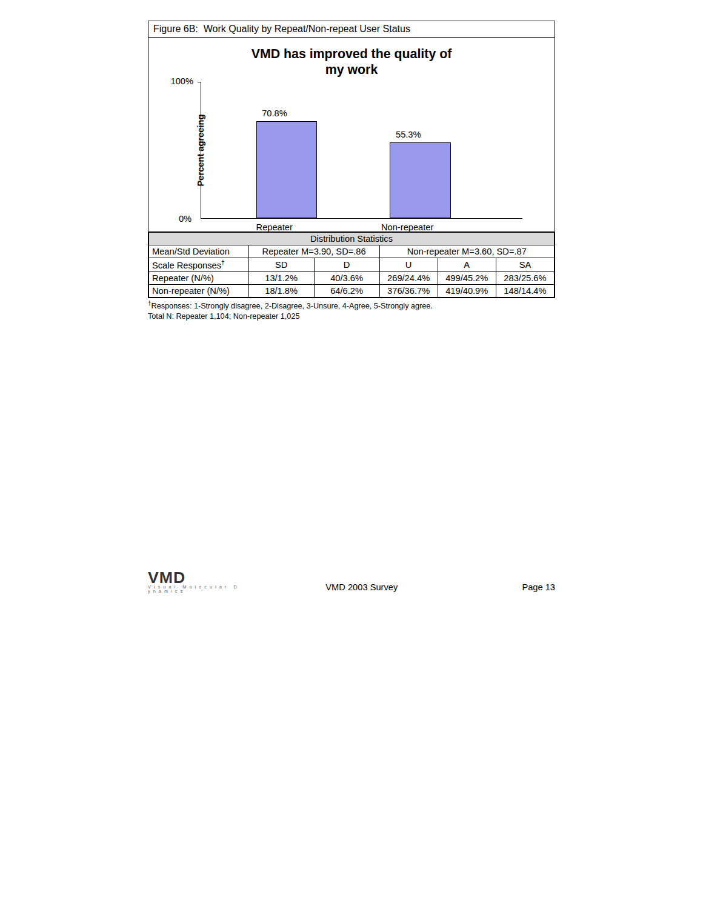Figure 6B: Work Quality by Repeat/Non-repeat User Status
VMD has improved the quality of
my work
Percent agreeing
100%
0%
70.8%
55.3%
Repeater Non-repeater
| Distribution Statistics |
| Mean/Std Deviation | Repeater M=3.90, SD=.86 | Non-repeater M=3.60, SD=.87 |
| Scale Responses † | SD | D | U | A | SA |
| Repeater (N/%) | 13/1.2% | 40/3.6% | 269/24.4% | 499/45.2% | 283/25.6% |
| Non-repeater (N/%) | 18/1.8% | 64/6.2% | 376/36.7% | 419/40.9% | 148/14.4% |
†Responses: 1-Strongly disagree, 2-Disagree, 3-Unsure, 4-Agree, 5-Strongly agree.
Total N: Repeater 1,104; Non-repeater 1,025
VMD
V i s u a l M o l e c u l a r D y n a m i c s
VMD 2003 Survey
Page 13